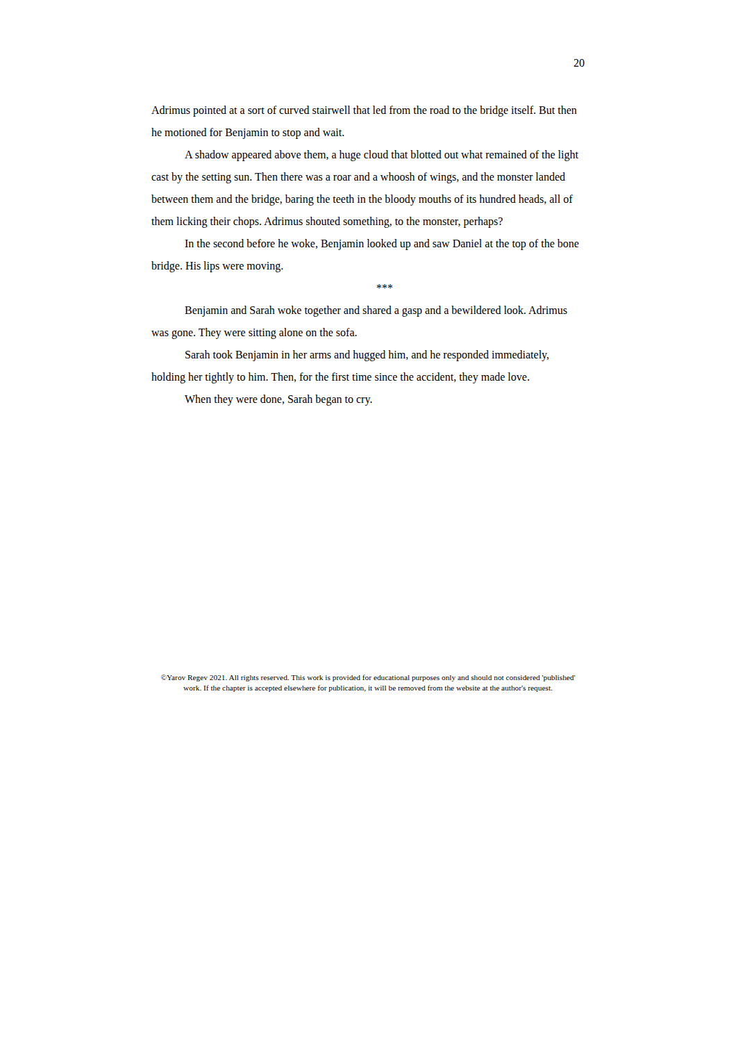20
Adrimus pointed at a sort of curved stairwell that led from the road to the bridge itself. But then he motioned for Benjamin to stop and wait.
A shadow appeared above them, a huge cloud that blotted out what remained of the light cast by the setting sun. Then there was a roar and a whoosh of wings, and the monster landed between them and the bridge, baring the teeth in the bloody mouths of its hundred heads, all of them licking their chops. Adrimus shouted something, to the monster, perhaps?
In the second before he woke, Benjamin looked up and saw Daniel at the top of the bone bridge. His lips were moving.
***
Benjamin and Sarah woke together and shared a gasp and a bewildered look. Adrimus was gone. They were sitting alone on the sofa.
Sarah took Benjamin in her arms and hugged him, and he responded immediately, holding her tightly to him. Then, for the first time since the accident, they made love.
When they were done, Sarah began to cry.
©Yarov Regev 2021. All rights reserved. This work is provided for educational purposes only and should not considered 'published' work. If the chapter is accepted elsewhere for publication, it will be removed from the website at the author's request.